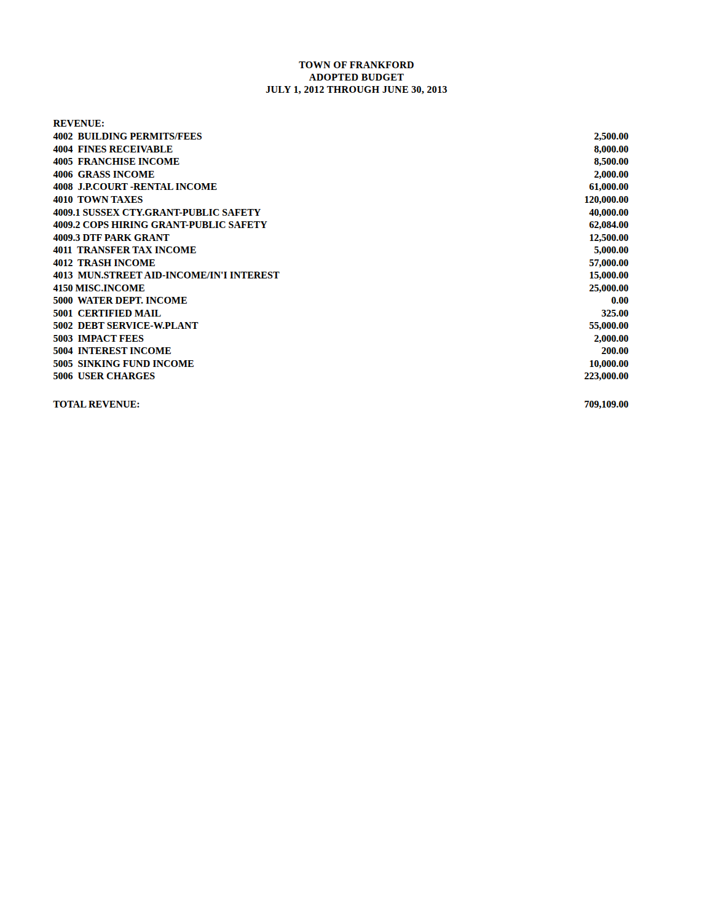TOWN OF FRANKFORD
ADOPTED BUDGET
JULY 1, 2012 THROUGH JUNE 30, 2013
| REVENUE: |
| 4002 BUILDING PERMITS/FEES | 2,500.00 |
| 4004 FINES RECEIVABLE | 8,000.00 |
| 4005 FRANCHISE INCOME | 8,500.00 |
| 4006 GRASS INCOME | 2,000.00 |
| 4008 J.P.COURT -RENTAL INCOME | 61,000.00 |
| 4010 TOWN TAXES | 120,000.00 |
| 4009.1 SUSSEX CTY.GRANT-PUBLIC SAFETY | 40,000.00 |
| 4009.2 COPS HIRING GRANT-PUBLIC SAFETY | 62,084.00 |
| 4009.3 DTF PARK GRANT | 12,500.00 |
| 4011 TRANSFER TAX INCOME | 5,000.00 |
| 4012 TRASH INCOME | 57,000.00 |
| 4013 MUN.STREET AID-INCOME/IN'I INTEREST | 15,000.00 |
| 4150 MISC.INCOME | 25,000.00 |
| 5000 WATER DEPT. INCOME | 0.00 |
| 5001 CERTIFIED MAIL | 325.00 |
| 5002 DEBT SERVICE-W.PLANT | 55,000.00 |
| 5003 IMPACT FEES | 2,000.00 |
| 5004 INTEREST INCOME | 200.00 |
| 5005 SINKING FUND INCOME | 10,000.00 |
| 5006 USER CHARGES | 223,000.00 |
| TOTAL REVENUE: | 709,109.00 |